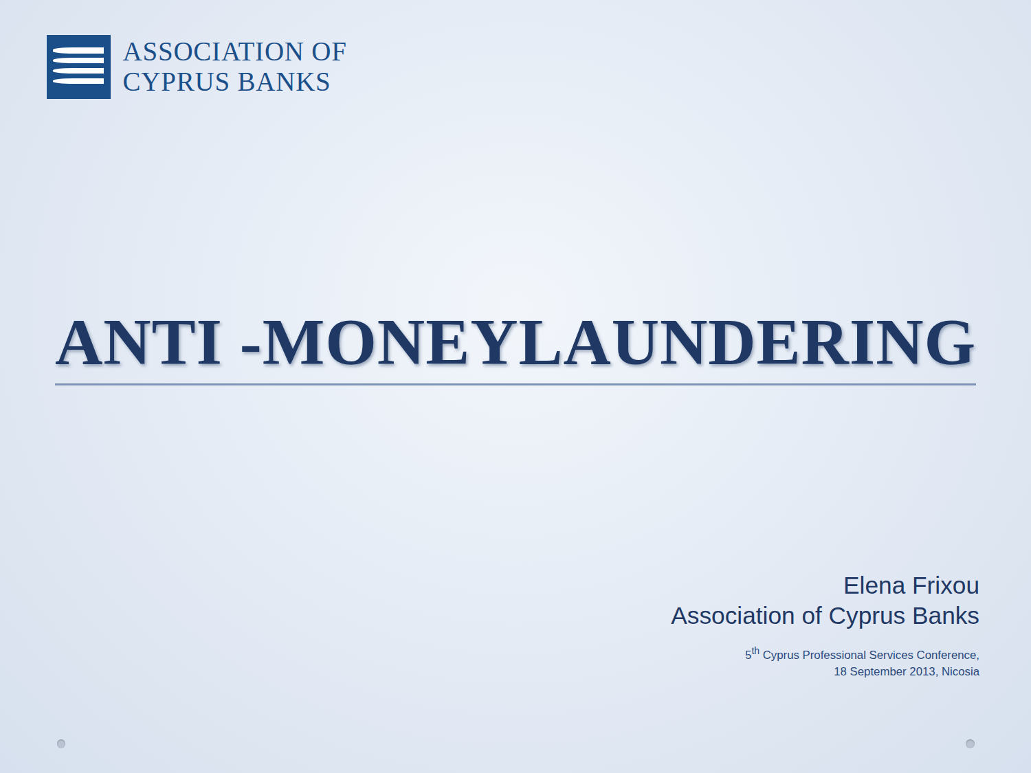ASSOCIATION OF
CYPRUS BANKS
ANTI -MONEYLAUNDERING
Elena Frixou
Association of Cyprus Banks
5th Cyprus Professional Services Conference,
18 September 2013, Nicosia